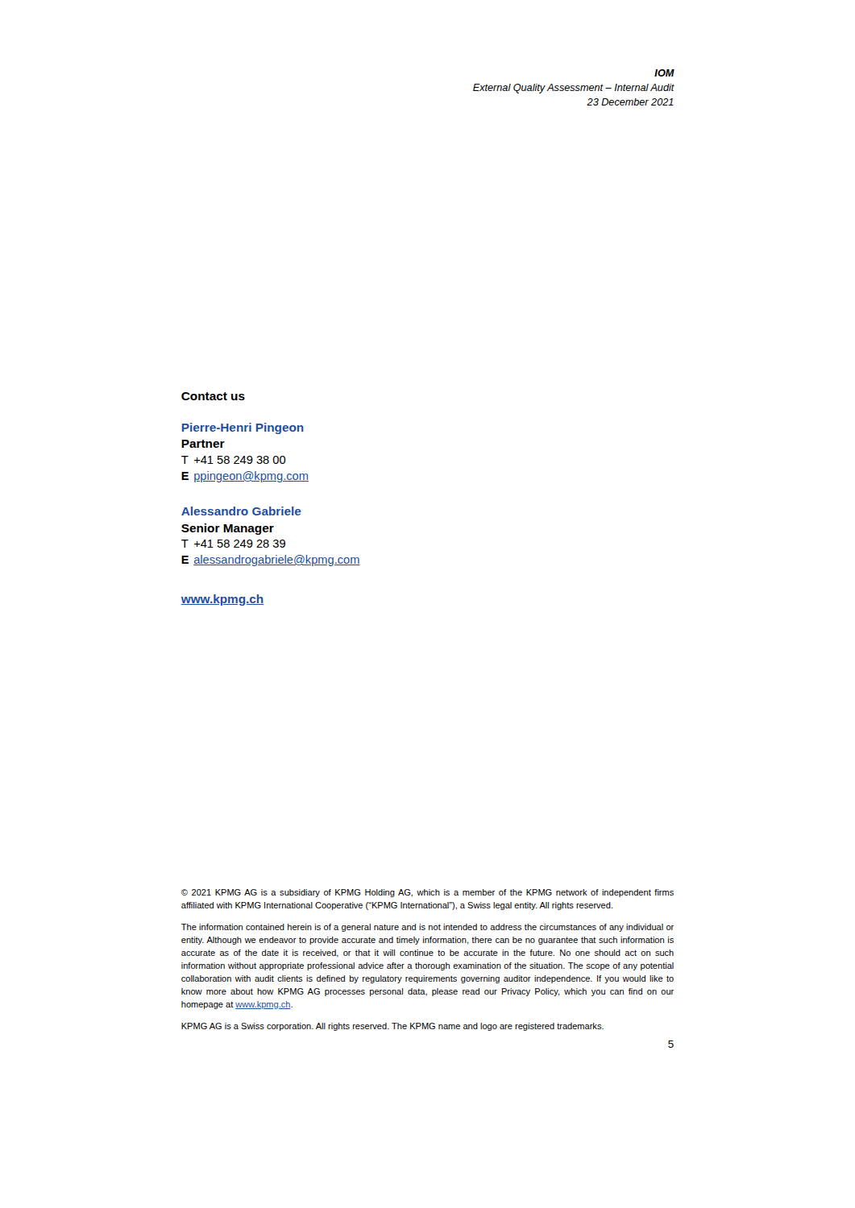IOM
External Quality Assessment – Internal Audit
23 December 2021
Contact us
Pierre-Henri Pingeon
Partner
T+41 58 249 38 00
Eppingeon@kpmg.com
Alessandro Gabriele
Senior Manager
T+41 58 249 28 39
Ealessandrogabriele@kpmg.com
www.kpmg.ch
© 2021 KPMG AG is a subsidiary of KPMG Holding AG, which is a member of the KPMG network of independent firms affiliated with KPMG International Cooperative (“KPMG International”), a Swiss legal entity. All rights reserved.
The information contained herein is of a general nature and is not intended to address the circumstances of any individual or entity. Although we endeavor to provide accurate and timely information, there can be no guarantee that such information is accurate as of the date it is received, or that it will continue to be accurate in the future. No one should act on such information without appropriate professional advice after a thorough examination of the situation. The scope of any potential collaboration with audit clients is defined by regulatory requirements governing auditor independence. If you would like to know more about how KPMG AG processes personal data, please read our Privacy Policy, which you can find on our homepage at www.kpmg.ch.
KPMG AG is a Swiss corporation. All rights reserved. The KPMG name and logo are registered trademarks.
5